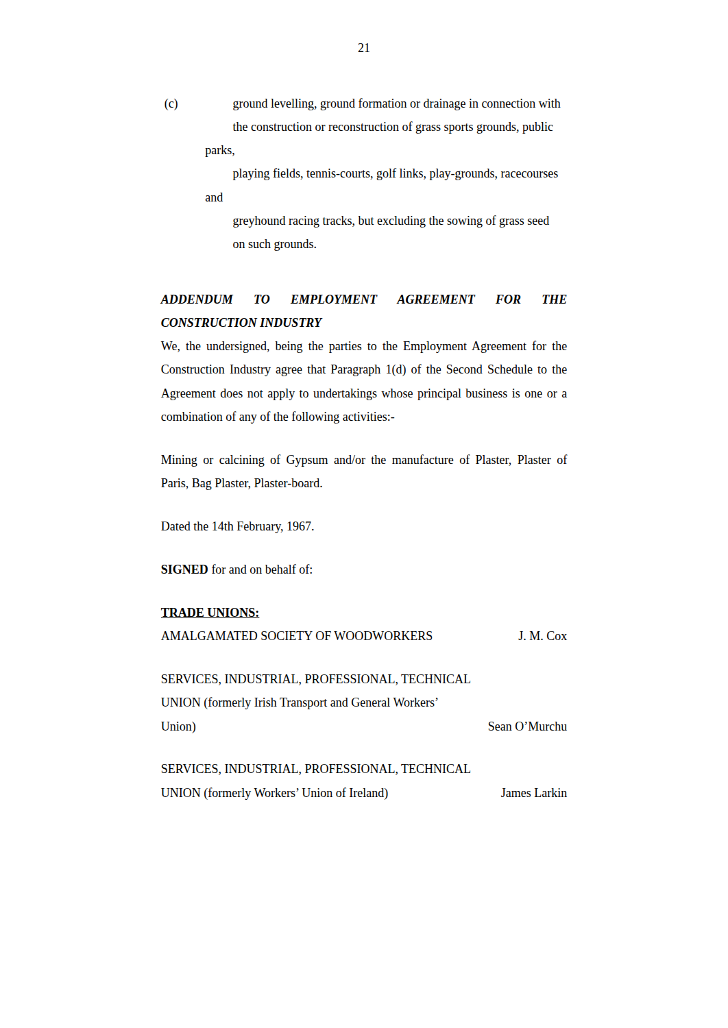21
(c)
ground levelling, ground formation or drainage in connection with
the construction or reconstruction of grass sports grounds, public parks,
playing fields, tennis-courts, golf links, play-grounds, racecourses and
greyhound racing tracks, but excluding the sowing of grass seed
on such grounds.
ADDENDUM TO EMPLOYMENT AGREEMENT FOR THE CONSTRUCTION INDUSTRY
We, the undersigned, being the parties to the Employment Agreement for the Construction Industry agree that Paragraph 1(d) of the Second Schedule to the Agreement does not apply to undertakings whose principal business is one or a combination of any of the following activities:-
Mining or calcining of Gypsum and/or the manufacture of Plaster, Plaster of Paris, Bag Plaster, Plaster-board.
Dated the 14th February, 1967.
SIGNED for and on behalf of:
TRADE UNIONS:
AMALGAMATED SOCIETY OF WOODWORKERS
J. M. Cox
SERVICES, INDUSTRIAL, PROFESSIONAL, TECHNICAL
UNION (formerly Irish Transport and General Workers’
Union)
Sean O’Murchu
SERVICES, INDUSTRIAL, PROFESSIONAL, TECHNICAL
UNION (formerly Workers’ Union of Ireland)
James Larkin